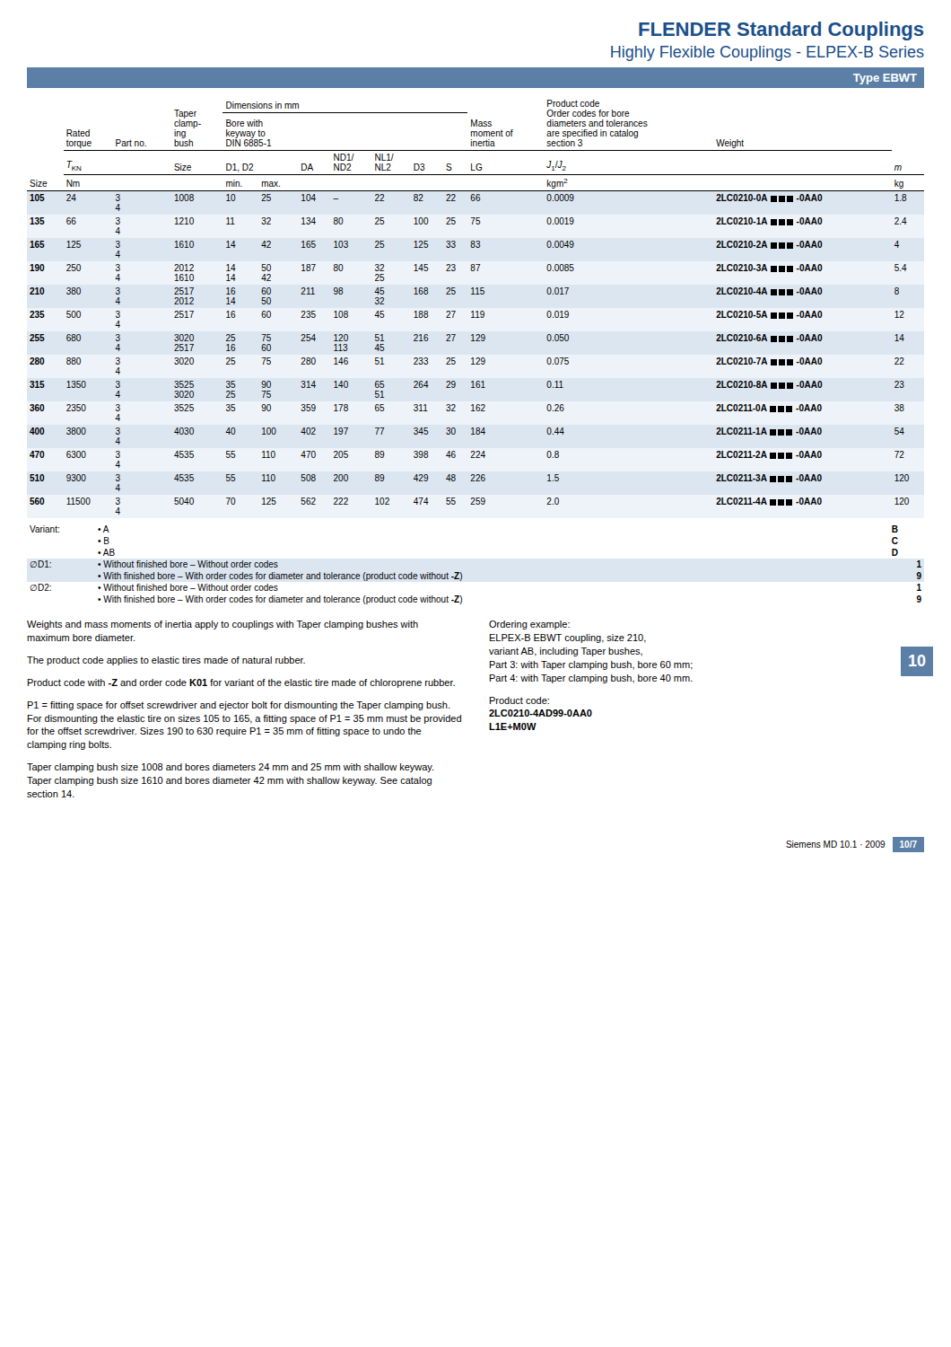FLENDER Standard Couplings
Highly Flexible Couplings - ELPEX-B Series
Type EBWT
| Size | Rated torque | Part no. | Taper clamp- ing bush | Dimensions in mm | Mass moment of inertia | Product code Order codes for bore diameters and tolerances are specified in catalog section 3 | Weight |
| --- | --- | --- | --- | --- | --- | --- | --- |
| Bore with keyway to DIN 6885-1 | |
| T KN | | Size | D1, D2 | DA | ND1/ ND2 | NL1/ NL2 | D3 | S | LG | J 1 / J 2 | | m |
| Nm | | | min. | max. | | | | | | | kgm 2 | | kg |
| 105 | 24 | 3 4 | 1008 | 10 | 25 | 104 | – | 22 | 82 | 22 | 66 | 0.0009 | 2LC0210-0A -0AA0 | 1.8 |
| 135 | 66 | 3 4 | 1210 | 11 | 32 | 134 | 80 | 25 | 100 | 25 | 75 | 0.0019 | 2LC0210-1A -0AA0 | 2.4 |
| 165 | 125 | 3 4 | 1610 | 14 | 42 | 165 | 103 | 25 | 125 | 33 | 83 | 0.0049 | 2LC0210-2A -0AA0 | 4 |
| 190 | 250 | 3 4 | 2012 1610 | 14 14 | 50 42 | 187 | 80 | 32 25 | 145 | 23 | 87 | 0.0085 | 2LC0210-3A -0AA0 | 5.4 |
| 210 | 380 | 3 4 | 2517 2012 | 16 14 | 60 50 | 211 | 98 | 45 32 | 168 | 25 | 115 | 0.017 | 2LC0210-4A -0AA0 | 8 |
| 235 | 500 | 3 4 | 2517 | 16 | 60 | 235 | 108 | 45 | 188 | 27 | 119 | 0.019 | 2LC0210-5A -0AA0 | 12 |
| 255 | 680 | 3 4 | 3020 2517 | 25 16 | 75 60 | 254 | 120 113 | 51 45 | 216 | 27 | 129 | 0.050 | 2LC0210-6A -0AA0 | 14 |
| 280 | 880 | 3 4 | 3020 | 25 | 75 | 280 | 146 | 51 | 233 | 25 | 129 | 0.075 | 2LC0210-7A -0AA0 | 22 |
| 315 | 1350 | 3 4 | 3525 3020 | 35 25 | 90 75 | 314 | 140 | 65 51 | 264 | 29 | 161 | 0.11 | 2LC0210-8A -0AA0 | 23 |
| 360 | 2350 | 3 4 | 3525 | 35 | 90 | 359 | 178 | 65 | 311 | 32 | 162 | 0.26 | 2LC0211-0A -0AA0 | 38 |
| 400 | 3800 | 3 4 | 4030 | 40 | 100 | 402 | 197 | 77 | 345 | 30 | 184 | 0.44 | 2LC0211-1A -0AA0 | 54 |
| 470 | 6300 | 3 4 | 4535 | 55 | 110 | 470 | 205 | 89 | 398 | 46 | 224 | 0.8 | 2LC0211-2A -0AA0 | 72 |
| 510 | 9300 | 3 4 | 4535 | 55 | 110 | 508 | 200 | 89 | 429 | 48 | 226 | 1.5 | 2LC0211-3A -0AA0 | 120 |
| 560 | 11500 | 3 4 | 5040 | 70 | 125 | 562 | 222 | 102 | 474 | 55 | 259 | 2.0 | 2LC0211-4A -0AA0 | 120 |
| Variant: | • A | B | |
| | • B | C | |
| | • AB | D | |
| ∅D1: | • Without finished bore – Without order codes | | 1 |
| | • With finished bore – With order codes for diameter and tolerance (product code without -Z ) | | 9 |
| ∅D2: | • Without finished bore – Without order codes | | 1 |
| | • With finished bore – With order codes for diameter and tolerance (product code without -Z ) | | 9 |
Weights and mass moments of inertia apply to couplings with Taper clamping bushes with maximum bore diameter.
The product code applies to elastic tires made of natural rubber.
Product code with -Z and order code K01 for variant of the elastic tire made of chloroprene rubber.
P1 = fitting space for offset screwdriver and ejector bolt for dismounting the Taper clamping bush. For dismounting the elastic tire on sizes 105 to 165, a fitting space of P1 = 35 mm must be provided for the offset screwdriver. Sizes 190 to 630 require P1 = 35 mm of fitting space to undo the clamping ring bolts.
Taper clamping bush size 1008 and bores diameters 24 mm and 25 mm with shallow keyway.
Taper clamping bush size 1610 and bores diameter 42 mm with shallow keyway. See catalog section 14.
Ordering example:
ELPEX-B EBWT coupling, size 210,
variant AB, including Taper bushes,
Part 3: with Taper clamping bush, bore 60 mm;
Part 4: with Taper clamping bush, bore 40 mm.
Product code:
2LC0210-4AD99-0AA0
L1E+M0W
10
Siemens MD 10.1 · 2009 10/7